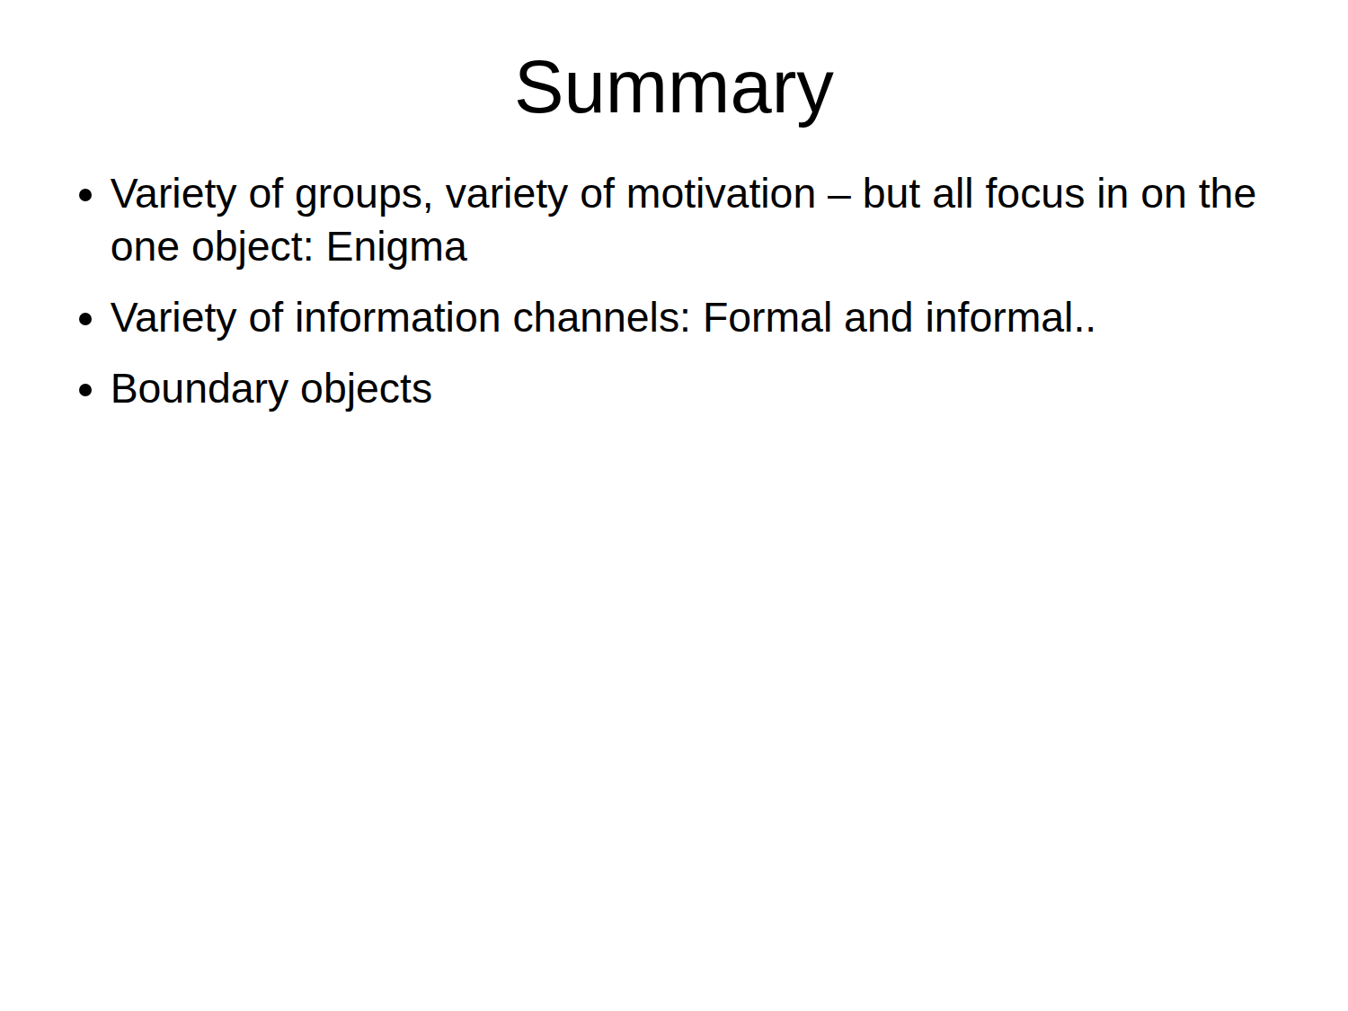Summary
Variety of groups, variety of motivation – but all focus in on the one object: Enigma
Variety of information channels: Formal and informal..
Boundary objects